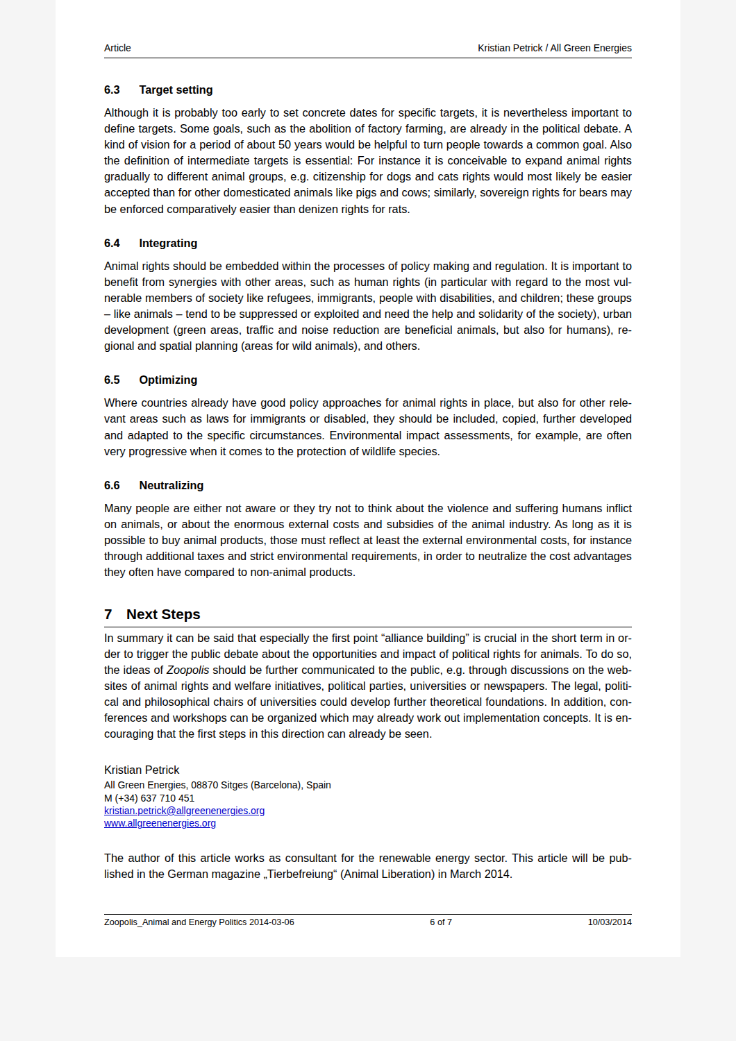Article
Kristian Petrick / All Green Energies
6.3 Target setting
Although it is probably too early to set concrete dates for specific targets, it is nevertheless important to define targets. Some goals, such as the abolition of factory farming, are already in the political debate. A kind of vision for a period of about 50 years would be helpful to turn people towards a common goal. Also the definition of intermediate targets is essential: For instance it is conceivable to expand animal rights gradually to different animal groups, e.g. citizenship for dogs and cats rights would most likely be easier accepted than for other domesticated animals like pigs and cows; similarly, sovereign rights for bears may be enforced comparatively easier than denizen rights for rats.
6.4 Integrating
Animal rights should be embedded within the processes of policy making and regulation. It is important to benefit from synergies with other areas, such as human rights (in particular with regard to the most vulnerable members of society like refugees, immigrants, people with disabilities, and children; these groups – like animals – tend to be suppressed or exploited and need the help and solidarity of the society), urban development (green areas, traffic and noise reduction are beneficial animals, but also for humans), regional and spatial planning (areas for wild animals), and others.
6.5 Optimizing
Where countries already have good policy approaches for animal rights in place, but also for other relevant areas such as laws for immigrants or disabled, they should be included, copied, further developed and adapted to the specific circumstances. Environmental impact assessments, for example, are often very progressive when it comes to the protection of wildlife species.
6.6 Neutralizing
Many people are either not aware or they try not to think about the violence and suffering humans inflict on animals, or about the enormous external costs and subsidies of the animal industry. As long as it is possible to buy animal products, those must reflect at least the external environmental costs, for instance through additional taxes and strict environmental requirements, in order to neutralize the cost advantages they often have compared to non-animal products.
7 Next Steps
In summary it can be said that especially the first point “alliance building” is crucial in the short term in order to trigger the public debate about the opportunities and impact of political rights for animals. To do so, the ideas of Zoopolis should be further communicated to the public, e.g. through discussions on the websites of animal rights and welfare initiatives, political parties, universities or newspapers. The legal, political and philosophical chairs of universities could develop further theoretical foundations. In addition, conferences and workshops can be organized which may already work out implementation concepts. It is encouraging that the first steps in this direction can already be seen.
Kristian Petrick
All Green Energies, 08870 Sitges (Barcelona), Spain
M (+34) 637 710 451
kristian.petrick@allgreenenergies.org
www.allgreenenergies.org
The author of this article works as consultant for the renewable energy sector. This article will be published in the German magazine „Tierbefreiung“ (Animal Liberation) in March 2014.
Zoopolis_Animal and Energy Politics 2014-03-06 6 of 7 10/03/2014